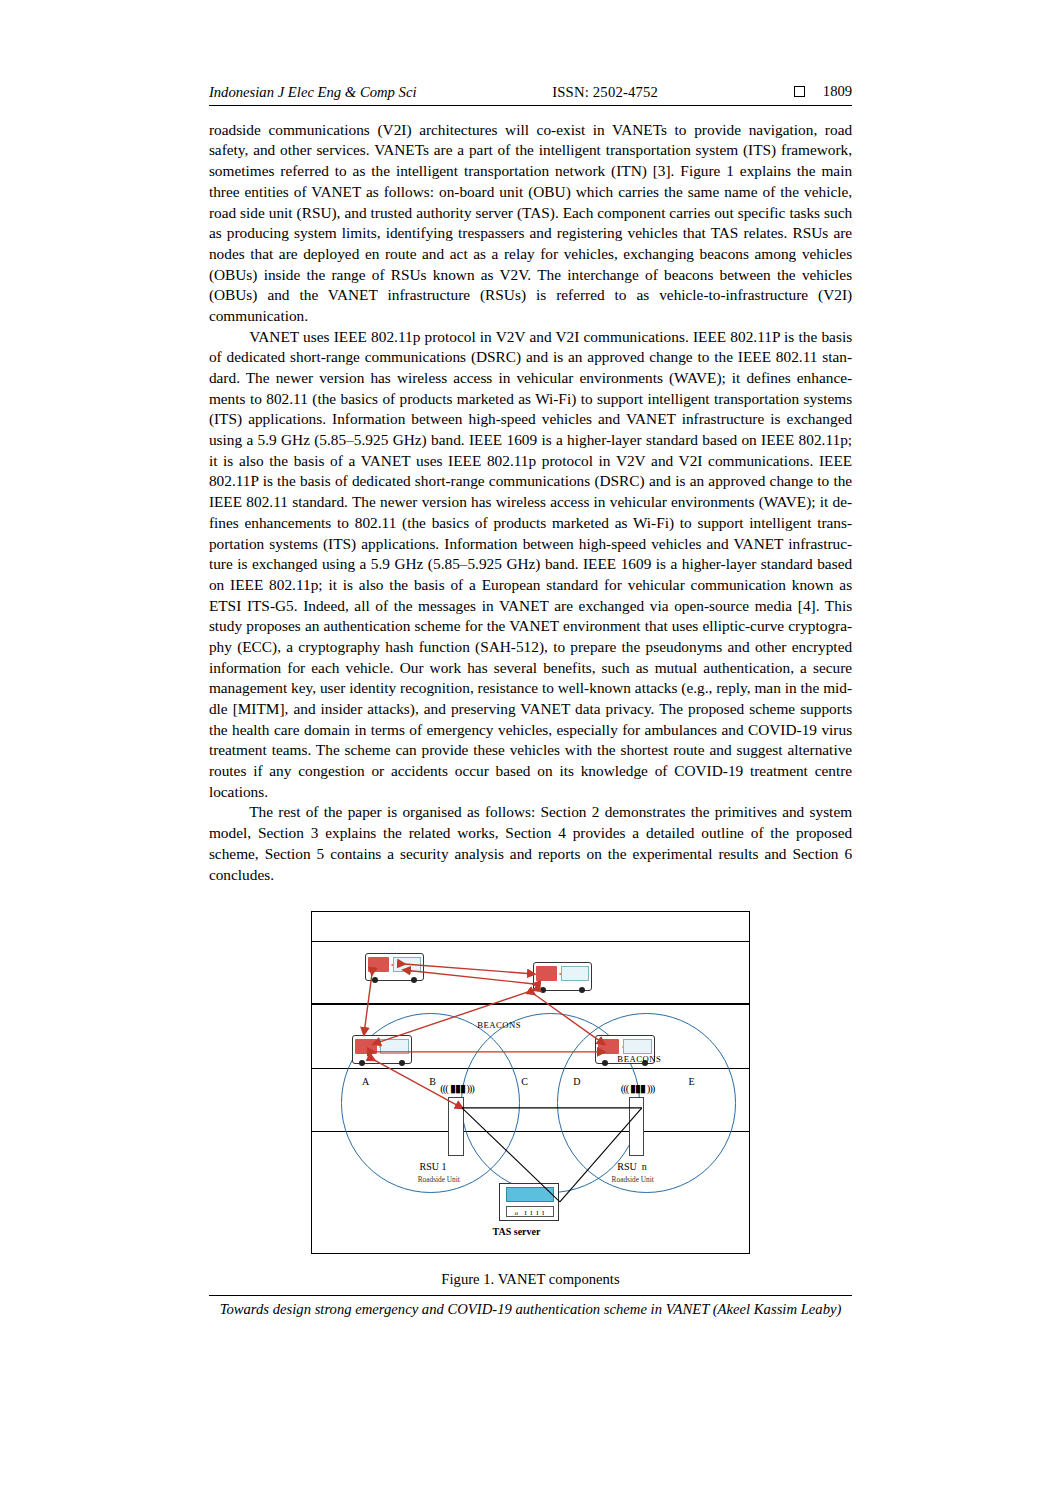Indonesian J Elec Eng & Comp Sci ISSN: 2502-4752 1809
roadside communications (V2I) architectures will co-exist in VANETs to provide navigation, road safety, and other services. VANETs are a part of the intelligent transportation system (ITS) framework, sometimes referred to as the intelligent transportation network (ITN) [3]. Figure 1 explains the main three entities of VANET as follows: on-board unit (OBU) which carries the same name of the vehicle, road side unit (RSU), and trusted authority server (TAS). Each component carries out specific tasks such as producing system limits, identifying trespassers and registering vehicles that TAS relates. RSUs are nodes that are deployed en route and act as a relay for vehicles, exchanging beacons among vehicles (OBUs) inside the range of RSUs known as V2V. The interchange of beacons between the vehicles (OBUs) and the VANET infrastructure (RSUs) is referred to as vehicle-to-infrastructure (V2I) communication.
VANET uses IEEE 802.11p protocol in V2V and V2I communications. IEEE 802.11P is the basis of dedicated short-range communications (DSRC) and is an approved change to the IEEE 802.11 standard. The newer version has wireless access in vehicular environments (WAVE); it defines enhancements to 802.11 (the basics of products marketed as Wi-Fi) to support intelligent transportation systems (ITS) applications. Information between high-speed vehicles and VANET infrastructure is exchanged using a 5.9 GHz (5.85–5.925 GHz) band. IEEE 1609 is a higher-layer standard based on IEEE 802.11p; it is also the basis of a VANET uses IEEE 802.11p protocol in V2V and V2I communications. IEEE 802.11P is the basis of dedicated short-range communications (DSRC) and is an approved change to the IEEE 802.11 standard. The newer version has wireless access in vehicular environments (WAVE); it defines enhancements to 802.11 (the basics of products marketed as Wi-Fi) to support intelligent transportation systems (ITS) applications. Information between high-speed vehicles and VANET infrastructure is exchanged using a 5.9 GHz (5.85–5.925 GHz) band. IEEE 1609 is a higher-layer standard based on IEEE 802.11p; it is also the basis of a European standard for vehicular communication known as ETSI ITS-G5. Indeed, all of the messages in VANET are exchanged via open-source media [4]. This study proposes an authentication scheme for the VANET environment that uses elliptic-curve cryptography (ECC), a cryptography hash function (SAH-512), to prepare the pseudonyms and other encrypted information for each vehicle. Our work has several benefits, such as mutual authentication, a secure management key, user identity recognition, resistance to well-known attacks (e.g., reply, man in the middle [MITM], and insider attacks), and preserving VANET data privacy. The proposed scheme supports the health care domain in terms of emergency vehicles, especially for ambulances and COVID-19 virus treatment teams. The scheme can provide these vehicles with the shortest route and suggest alternative routes if any congestion or accidents occur based on its knowledge of COVID-19 treatment centre locations.
The rest of the paper is organised as follows: Section 2 demonstrates the primitives and system model, Section 3 explains the related works, Section 4 provides a detailed outline of the proposed scheme, Section 5 contains a security analysis and reports on the experimental results and Section 6 concludes.
✚
✚
✚
✚
A
B
C
D
E
BEACONS
BEACONS
((( ▮▮▮ )))
((( ▮▮▮ )))
RSU 1
RSU n
Roadside Unit
Roadside Unit
o I I I I
TAS server
Figure 1. VANET components
Towards design strong emergency and COVID-19 authentication scheme in VANET (Akeel Kassim Leaby)